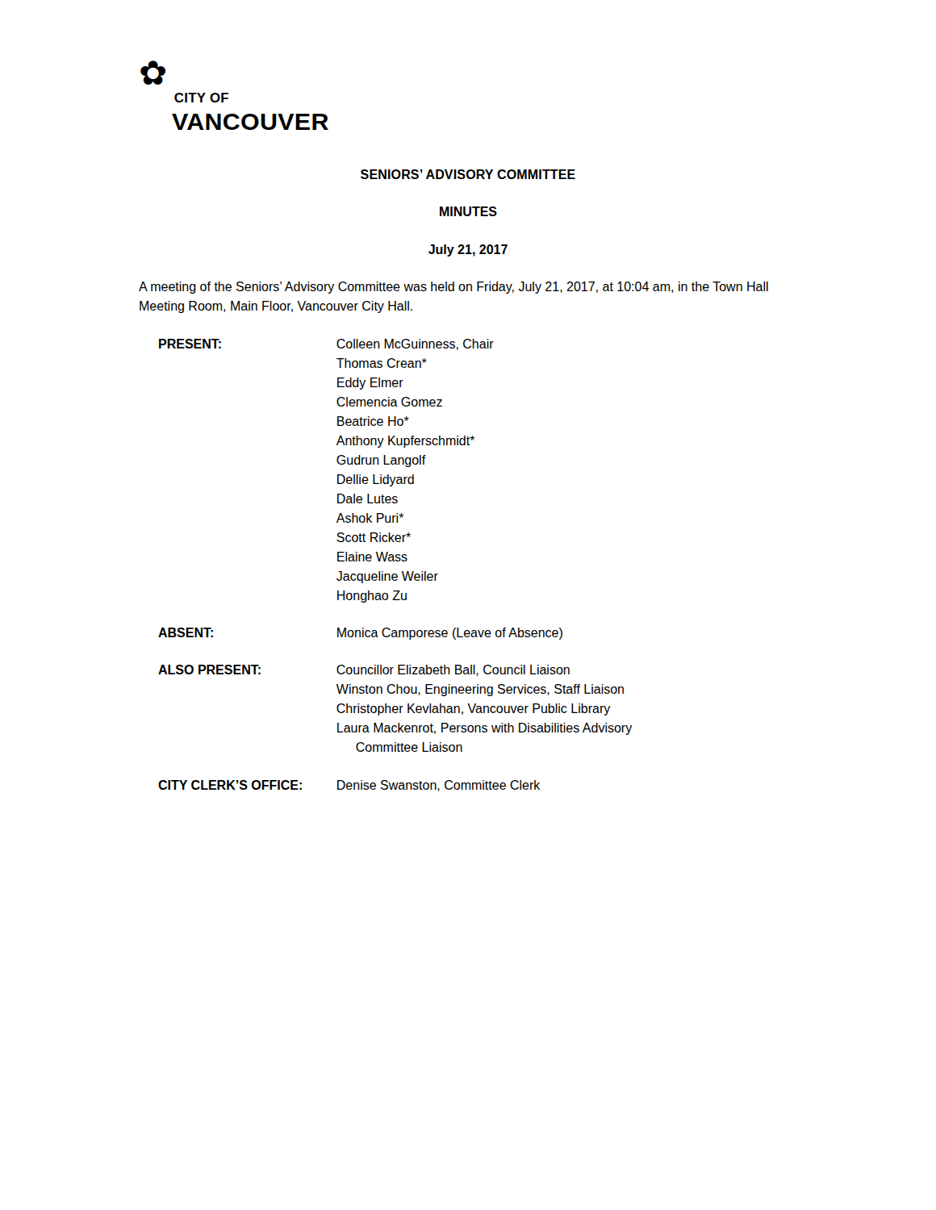✿ CITY OF VANCOUVER
SENIORS’ ADVISORY COMMITTEE
MINUTES
July 21, 2017
A meeting of the Seniors’ Advisory Committee was held on Friday, July 21, 2017, at 10:04 am, in the Town Hall Meeting Room, Main Floor, Vancouver City Hall.
| PRESENT: | Colleen McGuinness, Chair Thomas Crean* Eddy Elmer Clemencia Gomez Beatrice Ho* Anthony Kupferschmidt* Gudrun Langolf Dellie Lidyard Dale Lutes Ashok Puri* Scott Ricker* Elaine Wass Jacqueline Weiler Honghao Zu |
| ABSENT: | Monica Camporese (Leave of Absence) |
| ALSO PRESENT: | Councillor Elizabeth Ball, Council Liaison Winston Chou, Engineering Services, Staff Liaison Christopher Kevlahan, Vancouver Public Library Laura Mackenrot, Persons with Disabilities Advisory Committee Liaison |
| CITY CLERK’S OFFICE: | Denise Swanston, Committee Clerk |